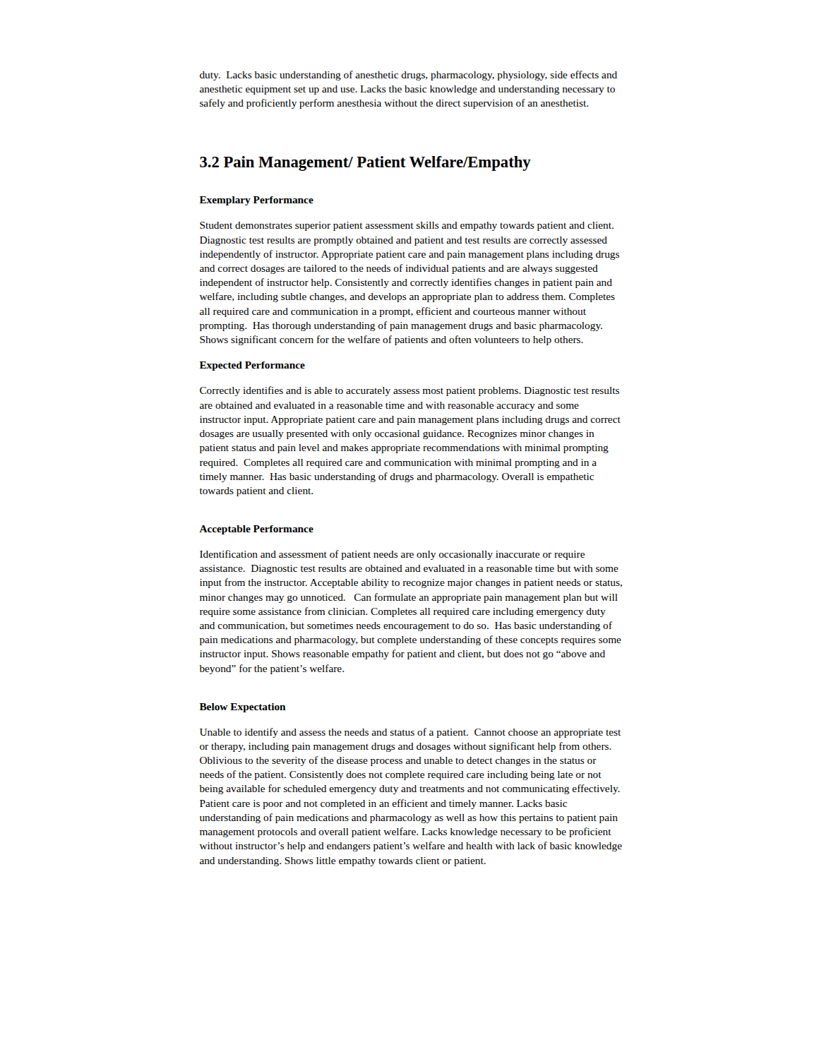duty. Lacks basic understanding of anesthetic drugs, pharmacology, physiology, side effects and anesthetic equipment set up and use. Lacks the basic knowledge and understanding necessary to safely and proficiently perform anesthesia without the direct supervision of an anesthetist.
3.2 Pain Management/ Patient Welfare/Empathy
Exemplary Performance
Student demonstrates superior patient assessment skills and empathy towards patient and client. Diagnostic test results are promptly obtained and patient and test results are correctly assessed independently of instructor. Appropriate patient care and pain management plans including drugs and correct dosages are tailored to the needs of individual patients and are always suggested independent of instructor help. Consistently and correctly identifies changes in patient pain and welfare, including subtle changes, and develops an appropriate plan to address them. Completes all required care and communication in a prompt, efficient and courteous manner without prompting. Has thorough understanding of pain management drugs and basic pharmacology. Shows significant concern for the welfare of patients and often volunteers to help others.
Expected Performance
Correctly identifies and is able to accurately assess most patient problems. Diagnostic test results are obtained and evaluated in a reasonable time and with reasonable accuracy and some instructor input. Appropriate patient care and pain management plans including drugs and correct dosages are usually presented with only occasional guidance. Recognizes minor changes in patient status and pain level and makes appropriate recommendations with minimal prompting required. Completes all required care and communication with minimal prompting and in a timely manner. Has basic understanding of drugs and pharmacology. Overall is empathetic towards patient and client.
Acceptable Performance
Identification and assessment of patient needs are only occasionally inaccurate or require assistance. Diagnostic test results are obtained and evaluated in a reasonable time but with some input from the instructor. Acceptable ability to recognize major changes in patient needs or status, minor changes may go unnoticed. Can formulate an appropriate pain management plan but will require some assistance from clinician. Completes all required care including emergency duty and communication, but sometimes needs encouragement to do so. Has basic understanding of pain medications and pharmacology, but complete understanding of these concepts requires some instructor input. Shows reasonable empathy for patient and client, but does not go “above and beyond” for the patient’s welfare.
Below Expectation
Unable to identify and assess the needs and status of a patient. Cannot choose an appropriate test or therapy, including pain management drugs and dosages without significant help from others. Oblivious to the severity of the disease process and unable to detect changes in the status or needs of the patient. Consistently does not complete required care including being late or not being available for scheduled emergency duty and treatments and not communicating effectively. Patient care is poor and not completed in an efficient and timely manner. Lacks basic understanding of pain medications and pharmacology as well as how this pertains to patient pain management protocols and overall patient welfare. Lacks knowledge necessary to be proficient without instructor’s help and endangers patient’s welfare and health with lack of basic knowledge and understanding. Shows little empathy towards client or patient.